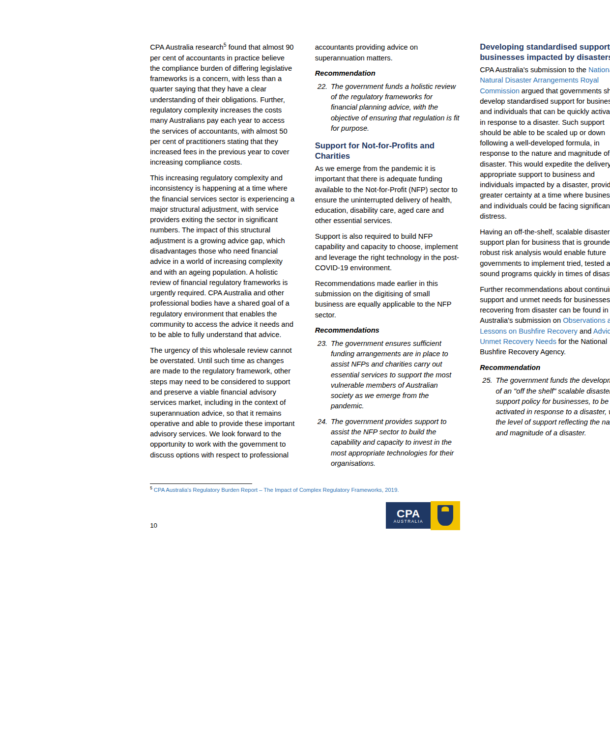CPA Australia research5 found that almost 90 per cent of accountants in practice believe the compliance burden of differing legislative frameworks is a concern, with less than a quarter saying that they have a clear understanding of their obligations. Further, regulatory complexity increases the costs many Australians pay each year to access the services of accountants, with almost 50 per cent of practitioners stating that they increased fees in the previous year to cover increasing compliance costs.
This increasing regulatory complexity and inconsistency is happening at a time where the financial services sector is experiencing a major structural adjustment, with service providers exiting the sector in significant numbers. The impact of this structural adjustment is a growing advice gap, which disadvantages those who need financial advice in a world of increasing complexity and with an ageing population. A holistic review of financial regulatory frameworks is urgently required. CPA Australia and other professional bodies have a shared goal of a regulatory environment that enables the community to access the advice it needs and to be able to fully understand that advice.
The urgency of this wholesale review cannot be overstated. Until such time as changes are made to the regulatory framework, other steps may need to be considered to support and preserve a viable financial advisory services market, including in the context of superannuation advice, so that it remains operative and able to provide these important advisory services. We look forward to the opportunity to work with the government to discuss options with respect to professional accountants providing advice on superannuation matters.
Recommendation
22. The government funds a holistic review of the regulatory frameworks for financial planning advice, with the objective of ensuring that regulation is fit for purpose.
Support for Not-for-Profits and Charities
As we emerge from the pandemic it is important that there is adequate funding available to the Not-for-Profit (NFP) sector to ensure the uninterrupted delivery of health, education, disability care, aged care and other essential services.
Support is also required to build NFP capability and capacity to choose, implement and leverage the right technology in the post-COVID-19 environment.
Recommendations made earlier in this submission on the digitising of small business are equally applicable to the NFP sector.
Recommendations
23. The government ensures sufficient funding arrangements are in place to assist NFPs and charities carry out essential services to support the most vulnerable members of Australian society as we emerge from the pandemic.
24. The government provides support to assist the NFP sector to build the capability and capacity to invest in the most appropriate technologies for their organisations.
Developing standardised support for businesses impacted by disasters
CPA Australia's submission to the National Natural Disaster Arrangements Royal Commission argued that governments should develop standardised support for business and individuals that can be quickly activated in response to a disaster. Such support should be able to be scaled up or down following a well-developed formula, in response to the nature and magnitude of the disaster. This would expedite the delivery of appropriate support to business and individuals impacted by a disaster, providing greater certainty at a time where business and individuals could be facing significant distress.
Having an off-the-shelf, scalable disaster support plan for business that is grounded in robust risk analysis would enable future governments to implement tried, tested and sound programs quickly in times of disaster.
Further recommendations about continuing support and unmet needs for businesses recovering from disaster can be found in CPA Australia's submission on Observations and Lessons on Bushfire Recovery and Advice on Unmet Recovery Needs for the National Bushfire Recovery Agency.
Recommendation
25. The government funds the development of an "off the shelf" scalable disaster support policy for businesses, to be activated in response to a disaster, with the level of support reflecting the nature and magnitude of a disaster.
5 CPA Australia's Regulatory Burden Report – The Impact of Complex Regulatory Frameworks, 2019.
10
CPA AUSTRALIA